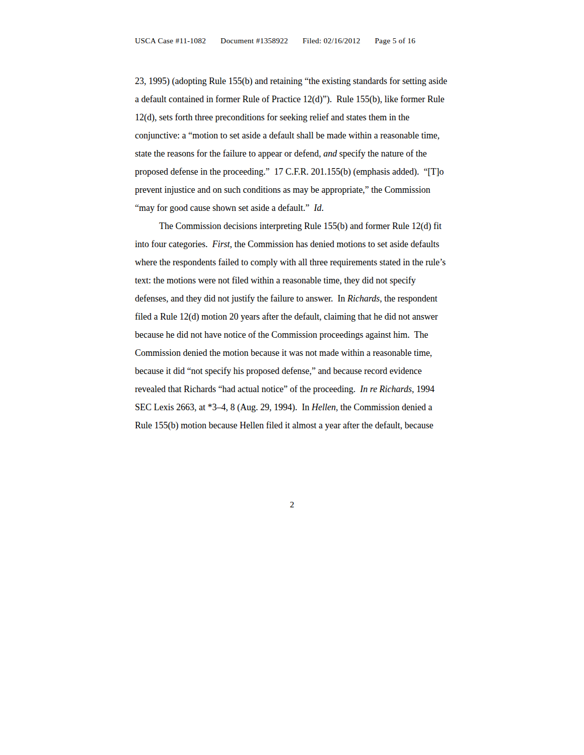USCA Case #11-1082 Document #1358922 Filed: 02/16/2012 Page 5 of 16
23, 1995) (adopting Rule 155(b) and retaining “the existing standards for setting aside a default contained in former Rule of Practice 12(d)”). Rule 155(b), like former Rule 12(d), sets forth three preconditions for seeking relief and states them in the conjunctive: a “motion to set aside a default shall be made within a reasonable time, state the reasons for the failure to appear or defend, and specify the nature of the proposed defense in the proceeding.” 17 C.F.R. 201.155(b) (emphasis added). “[T]o prevent injustice and on such conditions as may be appropriate,” the Commission “may for good cause shown set aside a default.” Id.
The Commission decisions interpreting Rule 155(b) and former Rule 12(d) fit into four categories. First, the Commission has denied motions to set aside defaults where the respondents failed to comply with all three requirements stated in the rule’s text: the motions were not filed within a reasonable time, they did not specify defenses, and they did not justify the failure to answer. In Richards, the respondent filed a Rule 12(d) motion 20 years after the default, claiming that he did not answer because he did not have notice of the Commission proceedings against him. The Commission denied the motion because it was not made within a reasonable time, because it did “not specify his proposed defense,” and because record evidence revealed that Richards “had actual notice” of the proceeding. In re Richards, 1994 SEC Lexis 2663, at *3–4, 8 (Aug. 29, 1994). In Hellen, the Commission denied a Rule 155(b) motion because Hellen filed it almost a year after the default, because
2